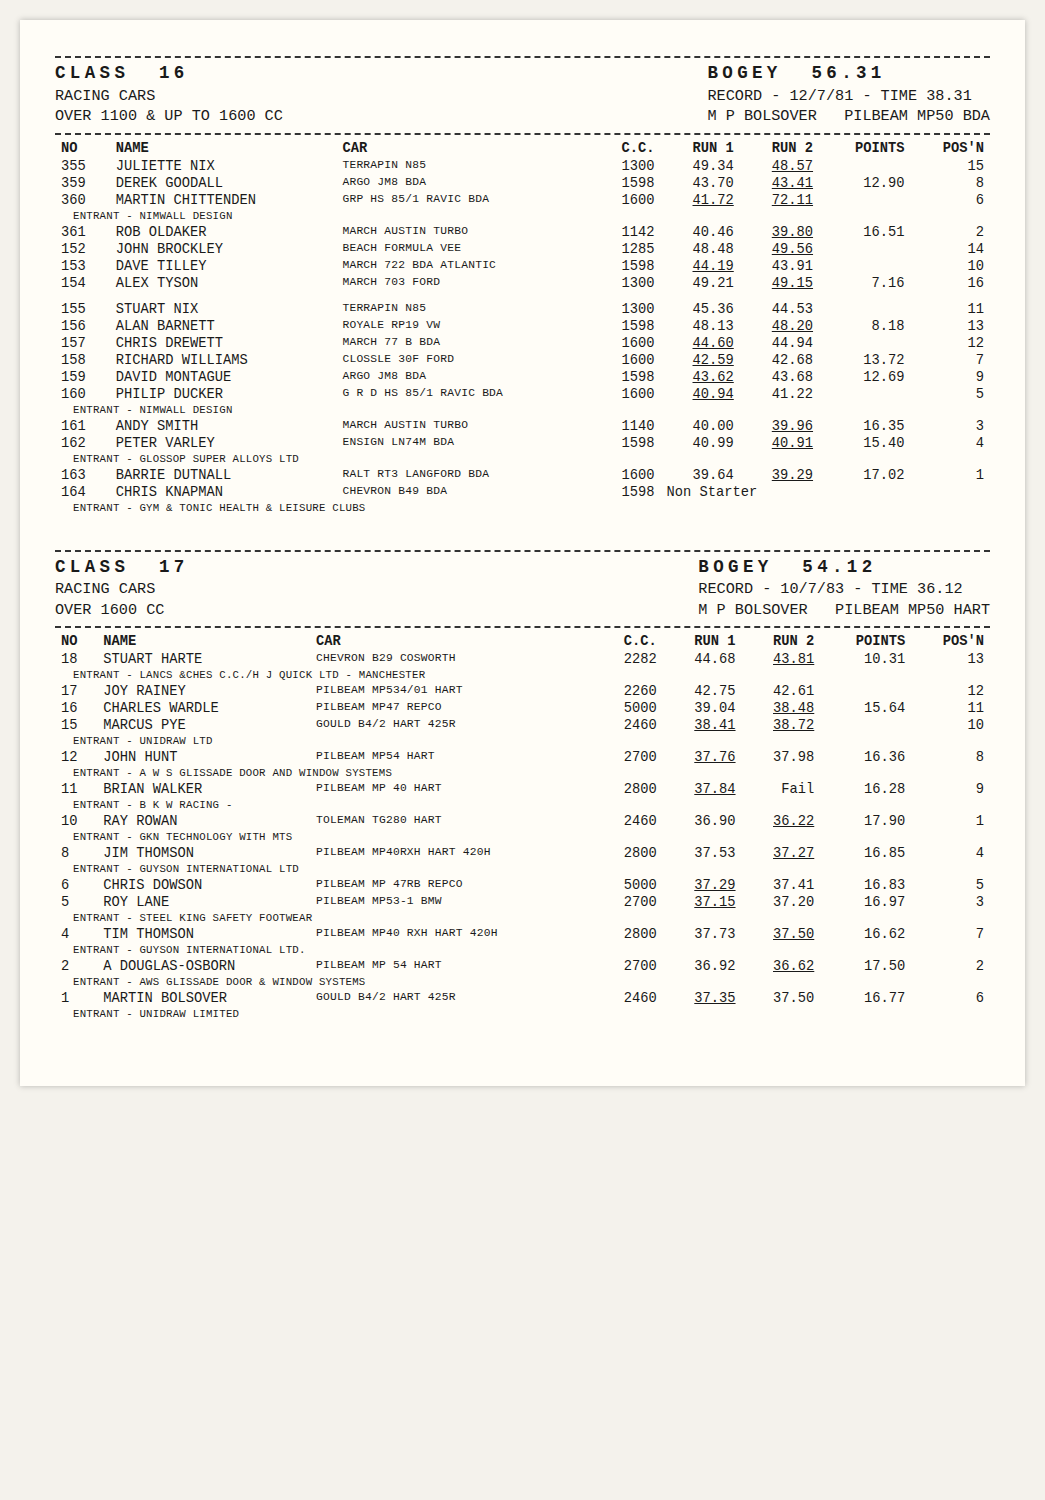CLASS 16
RACING CARS
OVER 1100 & UP TO 1600 CC
BOGEY 56.31
RECORD - 12/7/81 - TIME 38.31
M P BOLSOVER PILBEAM MP50 BDA
| NO | NAME | CAR | C.C. | RUN 1 | RUN 2 | POINTS | POS'N |
| --- | --- | --- | --- | --- | --- | --- | --- |
| 355 | JULIETTE NIX | TERRAPIN N85 | 1300 | 49.34 | 48.57 | | 15 |
| 359 | DEREK GOODALL | ARGO JM8 BDA | 1598 | 43.70 | 43.41 | 12.90 | 8 |
| 360 | MARTIN CHITTENDEN | GRP HS 85/1 RAVIC BDA | 1600 | 41.72 | 72.11 | | 6 |
| ENTRANT - NIMWALL DESIGN |
| 361 | ROB OLDAKER | MARCH AUSTIN TURBO | 1142 | 40.46 | 39.80 | 16.51 | 2 |
| 152 | JOHN BROCKLEY | BEACH FORMULA VEE | 1285 | 48.48 | 49.56 | | 14 |
| 153 | DAVE TILLEY | MARCH 722 BDA ATLANTIC | 1598 | 44.19 | 43.91 | | 10 |
| 154 | ALEX TYSON | MARCH 703 FORD | 1300 | 49.21 | 49.15 | 7.16 | 16 |
| 155 | STUART NIX | TERRAPIN N85 | 1300 | 45.36 | 44.53 | | 11 |
| 156 | ALAN BARNETT | ROYALE RP19 VW | 1598 | 48.13 | 48.20 | 8.18 | 13 |
| 157 | CHRIS DREWETT | MARCH 77 B BDA | 1600 | 44.60 | 44.94 | | 12 |
| 158 | RICHARD WILLIAMS | CLOSSLE 30F FORD | 1600 | 42.59 | 42.68 | 13.72 | 7 |
| 159 | DAVID MONTAGUE | ARGO JM8 BDA | 1598 | 43.62 | 43.68 | 12.69 | 9 |
| 160 | PHILIP DUCKER | G R D HS 85/1 RAVIC BDA | 1600 | 40.94 | 41.22 | | 5 |
| ENTRANT - NIMWALL DESIGN |
| 161 | ANDY SMITH | MARCH AUSTIN TURBO | 1140 | 40.00 | 39.96 | 16.35 | 3 |
| 162 | PETER VARLEY | ENSIGN LN74M BDA | 1598 | 40.99 | 40.91 | 15.40 | 4 |
| ENTRANT - GLOSSOP SUPER ALLOYS LTD |
| 163 | BARRIE DUTNALL | RALT RT3 LANGFORD BDA | 1600 | 39.64 | 39.29 | 17.02 | 1 |
| 164 | CHRIS KNAPMAN | CHEVRON B49 BDA | 1598 | Non Starter |
| ENTRANT - GYM & TONIC HEALTH & LEISURE CLUBS |
CLASS 17
RACING CARS
OVER 1600 CC
BOGEY 54.12
RECORD - 10/7/83 - TIME 36.12
M P BOLSOVER PILBEAM MP50 HART
| NO | NAME | CAR | C.C. | RUN 1 | RUN 2 | POINTS | POS'N |
| --- | --- | --- | --- | --- | --- | --- | --- |
| 18 | STUART HARTE | CHEVRON B29 COSWORTH | 2282 | 44.68 | 43.81 | 10.31 | 13 |
| ENTRANT - LANCS &CHES C.C./H J QUICK LTD - MANCHESTER |
| 17 | JOY RAINEY | PILBEAM MP534/01 HART | 2260 | 42.75 | 42.61 | | 12 |
| 16 | CHARLES WARDLE | PILBEAM MP47 REPCO | 5000 | 39.04 | 38.48 | 15.64 | 11 |
| 15 | MARCUS PYE | GOULD B4/2 HART 425R | 2460 | 38.41 | 38.72 | | 10 |
| ENTRANT - UNIDRAW LTD |
| 12 | JOHN HUNT | PILBEAM MP54 HART | 2700 | 37.76 | 37.98 | 16.36 | 8 |
| ENTRANT - A W S GLISSADE DOOR AND WINDOW SYSTEMS |
| 11 | BRIAN WALKER | PILBEAM MP 40 HART | 2800 | 37.84 | Fail | 16.28 | 9 |
| ENTRANT - B K W RACING - |
| 10 | RAY ROWAN | TOLEMAN TG280 HART | 2460 | 36.90 | 36.22 | 17.90 | 1 |
| ENTRANT - GKN TECHNOLOGY WITH MTS |
| 8 | JIM THOMSON | PILBEAM MP40RXH HART 420H | 2800 | 37.53 | 37.27 | 16.85 | 4 |
| ENTRANT - GUYSON INTERNATIONAL LTD |
| 6 | CHRIS DOWSON | PILBEAM MP 47RB REPCO | 5000 | 37.29 | 37.41 | 16.83 | 5 |
| 5 | ROY LANE | PILBEAM MP53-1 BMW | 2700 | 37.15 | 37.20 | 16.97 | 3 |
| ENTRANT - STEEL KING SAFETY FOOTWEAR |
| 4 | TIM THOMSON | PILBEAM MP40 RXH HART 420H | 2800 | 37.73 | 37.50 | 16.62 | 7 |
| ENTRANT - GUYSON INTERNATIONAL LTD. |
| 2 | A DOUGLAS-OSBORN | PILBEAM MP 54 HART | 2700 | 36.92 | 36.62 | 17.50 | 2 |
| ENTRANT - AWS GLISSADE DOOR & WINDOW SYSTEMS |
| 1 | MARTIN BOLSOVER | GOULD B4/2 HART 425R | 2460 | 37.35 | 37.50 | 16.77 | 6 |
| ENTRANT - UNIDRAW LIMITED |